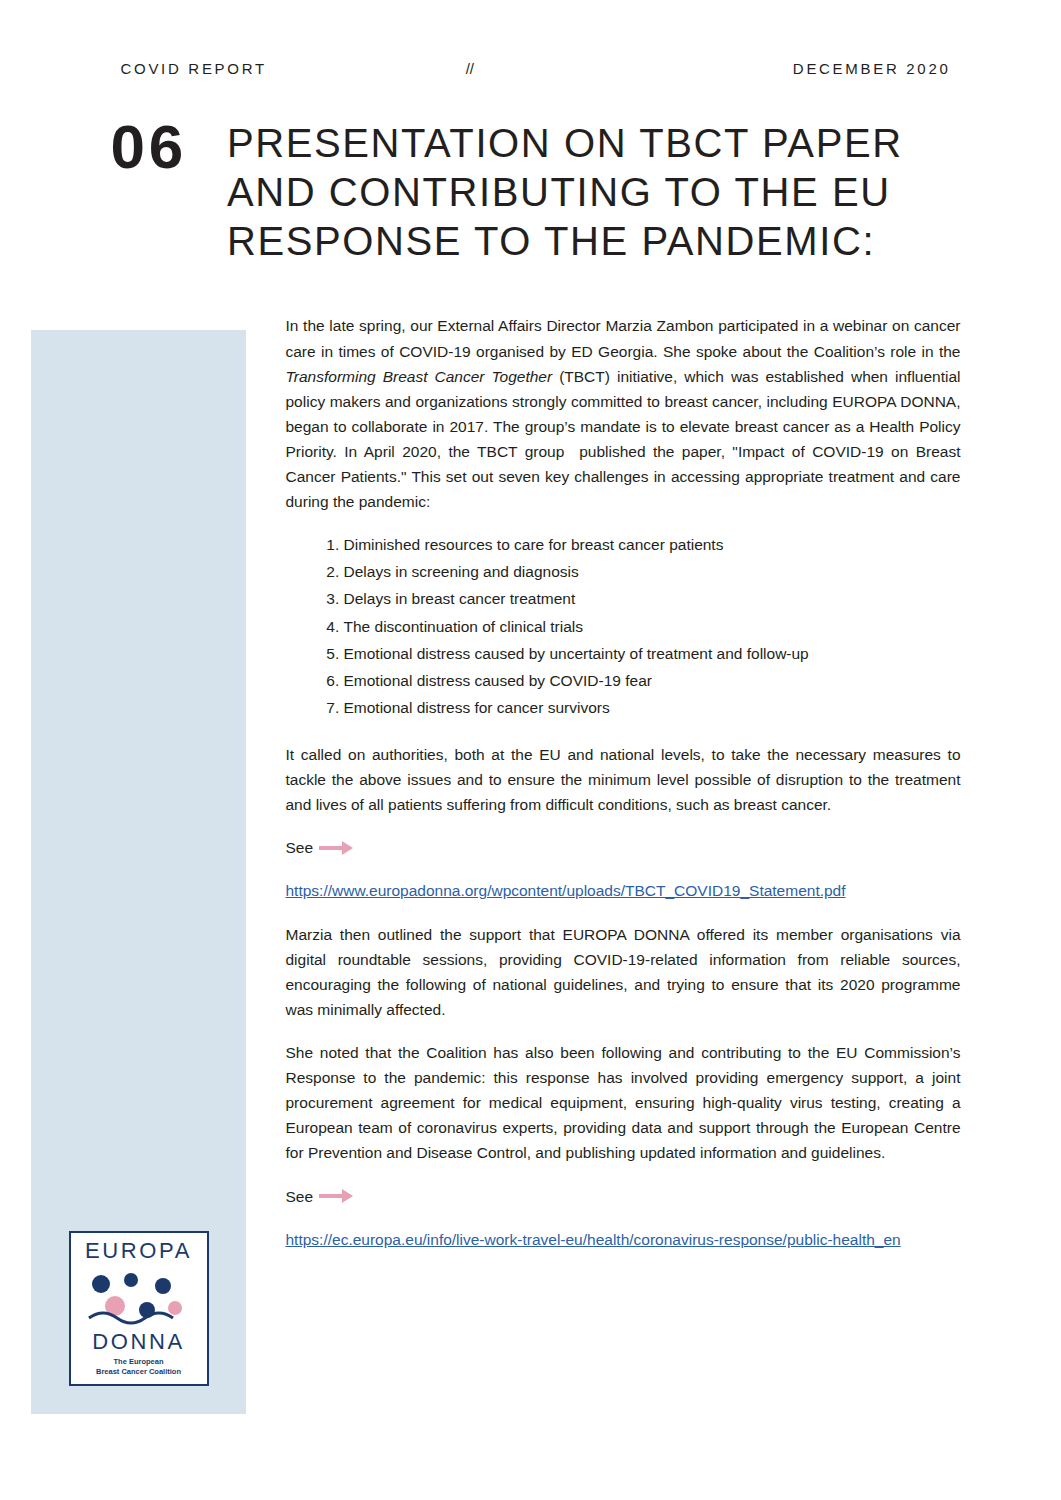COVID REPORT // DECEMBER 2020
06
Presentation on TBCT paper and contributing to the EU response to the pandemic:
In the late spring, our External Affairs Director Marzia Zambon participated in a webinar on cancer care in times of COVID-19 organised by ED Georgia. She spoke about the Coalition’s role in the Transforming Breast Cancer Together (TBCT) initiative, which was established when influential policy makers and organizations strongly committed to breast cancer, including EUROPA DONNA, began to collaborate in 2017. The group’s mandate is to elevate breast cancer as a Health Policy Priority. In April 2020, the TBCT group published the paper, "Impact of COVID-19 on Breast Cancer Patients." This set out seven key challenges in accessing appropriate treatment and care during the pandemic:
Diminished resources to care for breast cancer patients
Delays in screening and diagnosis
Delays in breast cancer treatment
The discontinuation of clinical trials
Emotional distress caused by uncertainty of treatment and follow-up
Emotional distress caused by COVID-19 fear
Emotional distress for cancer survivors
It called on authorities, both at the EU and national levels, to take the necessary measures to tackle the above issues and to ensure the minimum level possible of disruption to the treatment and lives of all patients suffering from difficult conditions, such as breast cancer.
See
https://www.europadonna.org/wpcontent/uploads/TBCT_COVID19_Statement.pdf
Marzia then outlined the support that EUROPA DONNA offered its member organisations via digital roundtable sessions, providing COVID-19-related information from reliable sources, encouraging the following of national guidelines, and trying to ensure that its 2020 programme was minimally affected.
She noted that the Coalition has also been following and contributing to the EU Commission’s Response to the pandemic: this response has involved providing emergency support, a joint procurement agreement for medical equipment, ensuring high-quality virus testing, creating a European team of coronavirus experts, providing data and support through the European Centre for Prevention and Disease Control, and publishing updated information and guidelines.
See
https://ec.europa.eu/info/live-work-travel-eu/health/coronavirus-response/public-health_en
EUROPA
DONNA
The European
Breast Cancer Coalition